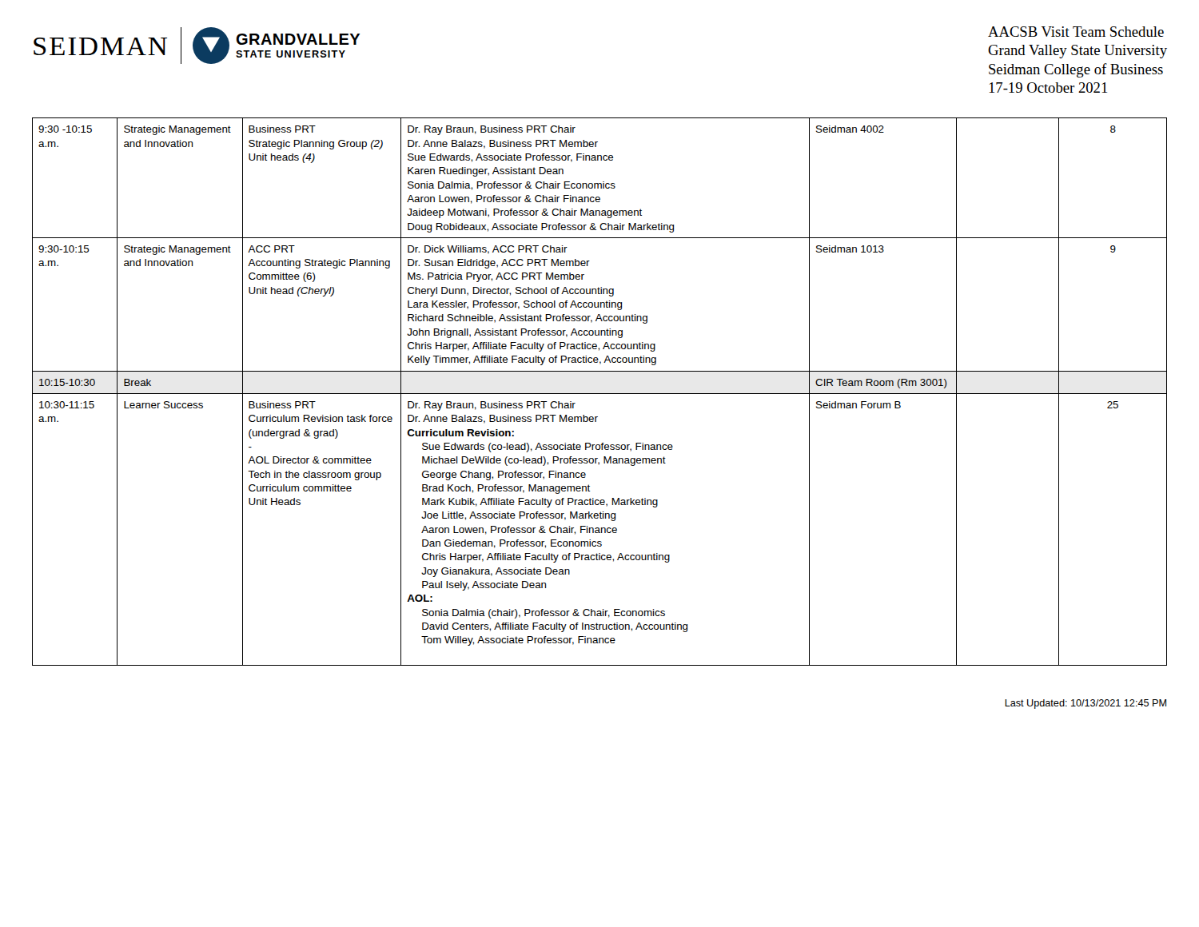SEIDMAN GRANDVALLEY
STATE UNIVERSITY
AACSB Visit Team Schedule
Grand Valley State University
Seidman College of Business
17-19 October 2021
| 9:30 -10:15 a.m. | Strategic Management and Innovation | Business PRT Strategic Planning Group (2) Unit heads (4) | Dr. Ray Braun, Business PRT Chair Dr. Anne Balazs, Business PRT Member Sue Edwards, Associate Professor, Finance Karen Ruedinger, Assistant Dean Sonia Dalmia, Professor & Chair Economics Aaron Lowen, Professor & Chair Finance Jaideep Motwani, Professor & Chair Management Doug Robideaux, Associate Professor & Chair Marketing | Seidman 4002 | | 8 |
| 9:30-10:15 a.m. | Strategic Management and Innovation | ACC PRT Accounting Strategic Planning Committee (6) Unit head (Cheryl) | Dr. Dick Williams, ACC PRT Chair Dr. Susan Eldridge, ACC PRT Member Ms. Patricia Pryor, ACC PRT Member Cheryl Dunn, Director, School of Accounting Lara Kessler, Professor, School of Accounting Richard Schneible, Assistant Professor, Accounting John Brignall, Assistant Professor, Accounting Chris Harper, Affiliate Faculty of Practice, Accounting Kelly Timmer, Affiliate Faculty of Practice, Accounting | Seidman 1013 | | 9 |
| 10:15-10:30 | Break | | | CIR Team Room (Rm 3001) | | |
| 10:30-11:15 a.m. | Learner Success | Business PRT Curriculum Revision task force (undergrad & grad) - AOL Director & committee Tech in the classroom group Curriculum committee Unit Heads | Dr. Ray Braun, Business PRT Chair Dr. Anne Balazs, Business PRT Member Curriculum Revision: Sue Edwards (co-lead), Associate Professor, Finance Michael DeWilde (co-lead), Professor, Management George Chang, Professor, Finance Brad Koch, Professor, Management Mark Kubik, Affiliate Faculty of Practice, Marketing Joe Little, Associate Professor, Marketing Aaron Lowen, Professor & Chair, Finance Dan Giedeman, Professor, Economics Chris Harper, Affiliate Faculty of Practice, Accounting Joy Gianakura, Associate Dean Paul Isely, Associate Dean AOL: Sonia Dalmia (chair), Professor & Chair, Economics David Centers, Affiliate Faculty of Instruction, Accounting Tom Willey, Associate Professor, Finance | Seidman Forum B | | 25 |
Last Updated: 10/13/2021 12:45 PM